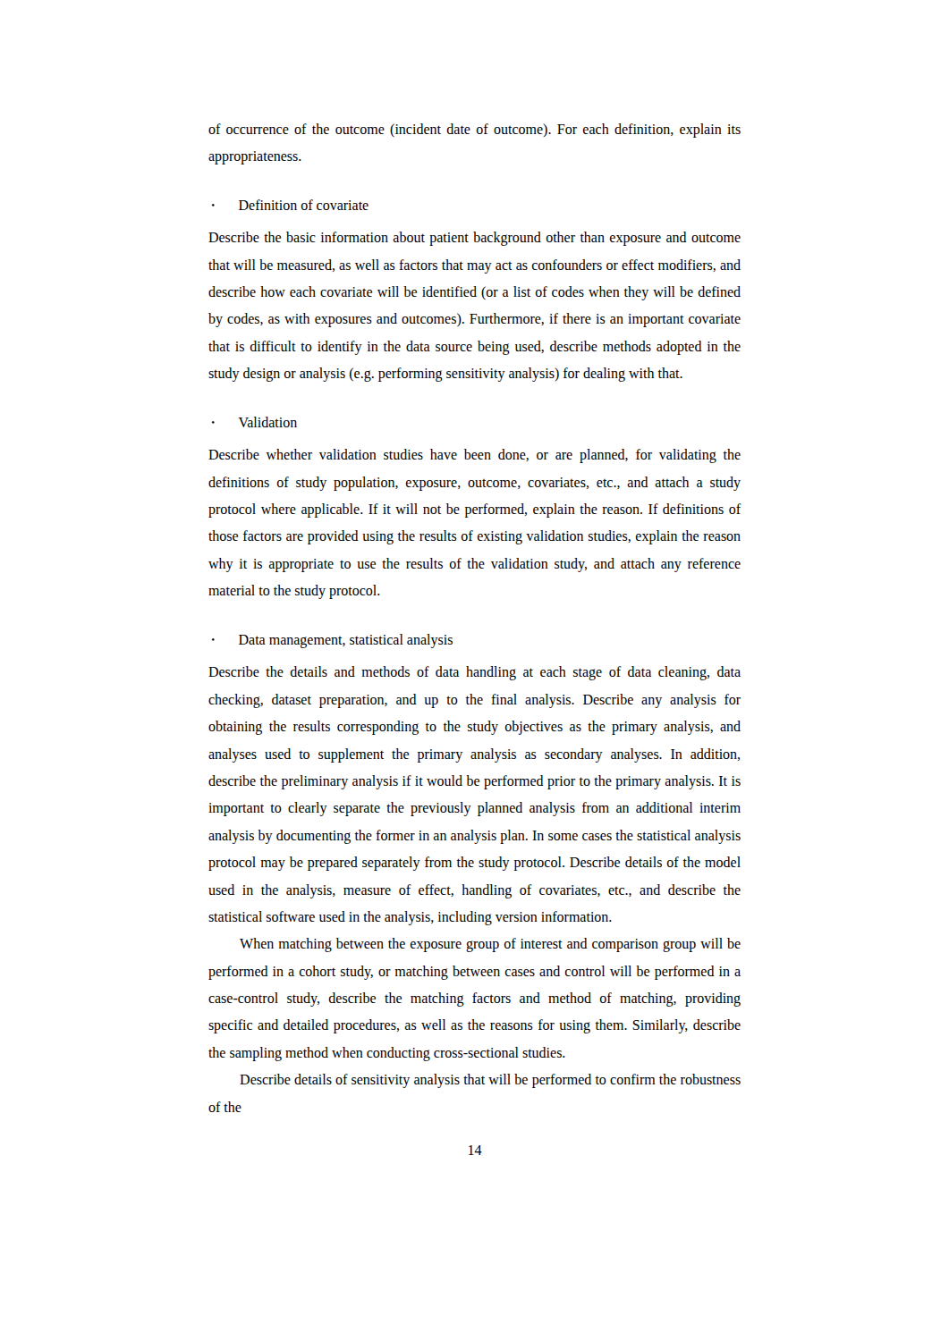of occurrence of the outcome (incident date of outcome). For each definition, explain its appropriateness.
・Definition of covariate
Describe the basic information about patient background other than exposure and outcome that will be measured, as well as factors that may act as confounders or effect modifiers, and describe how each covariate will be identified (or a list of codes when they will be defined by codes, as with exposures and outcomes). Furthermore, if there is an important covariate that is difficult to identify in the data source being used, describe methods adopted in the study design or analysis (e.g. performing sensitivity analysis) for dealing with that.
・Validation
Describe whether validation studies have been done, or are planned, for validating the definitions of study population, exposure, outcome, covariates, etc., and attach a study protocol where applicable. If it will not be performed, explain the reason. If definitions of those factors are provided using the results of existing validation studies, explain the reason why it is appropriate to use the results of the validation study, and attach any reference material to the study protocol.
・Data management, statistical analysis
Describe the details and methods of data handling at each stage of data cleaning, data checking, dataset preparation, and up to the final analysis. Describe any analysis for obtaining the results corresponding to the study objectives as the primary analysis, and analyses used to supplement the primary analysis as secondary analyses. In addition, describe the preliminary analysis if it would be performed prior to the primary analysis. It is important to clearly separate the previously planned analysis from an additional interim analysis by documenting the former in an analysis plan. In some cases the statistical analysis protocol may be prepared separately from the study protocol. Describe details of the model used in the analysis, measure of effect, handling of covariates, etc., and describe the statistical software used in the analysis, including version information.
When matching between the exposure group of interest and comparison group will be performed in a cohort study, or matching between cases and control will be performed in a case-control study, describe the matching factors and method of matching, providing specific and detailed procedures, as well as the reasons for using them. Similarly, describe the sampling method when conducting cross-sectional studies.
Describe details of sensitivity analysis that will be performed to confirm the robustness of the
14